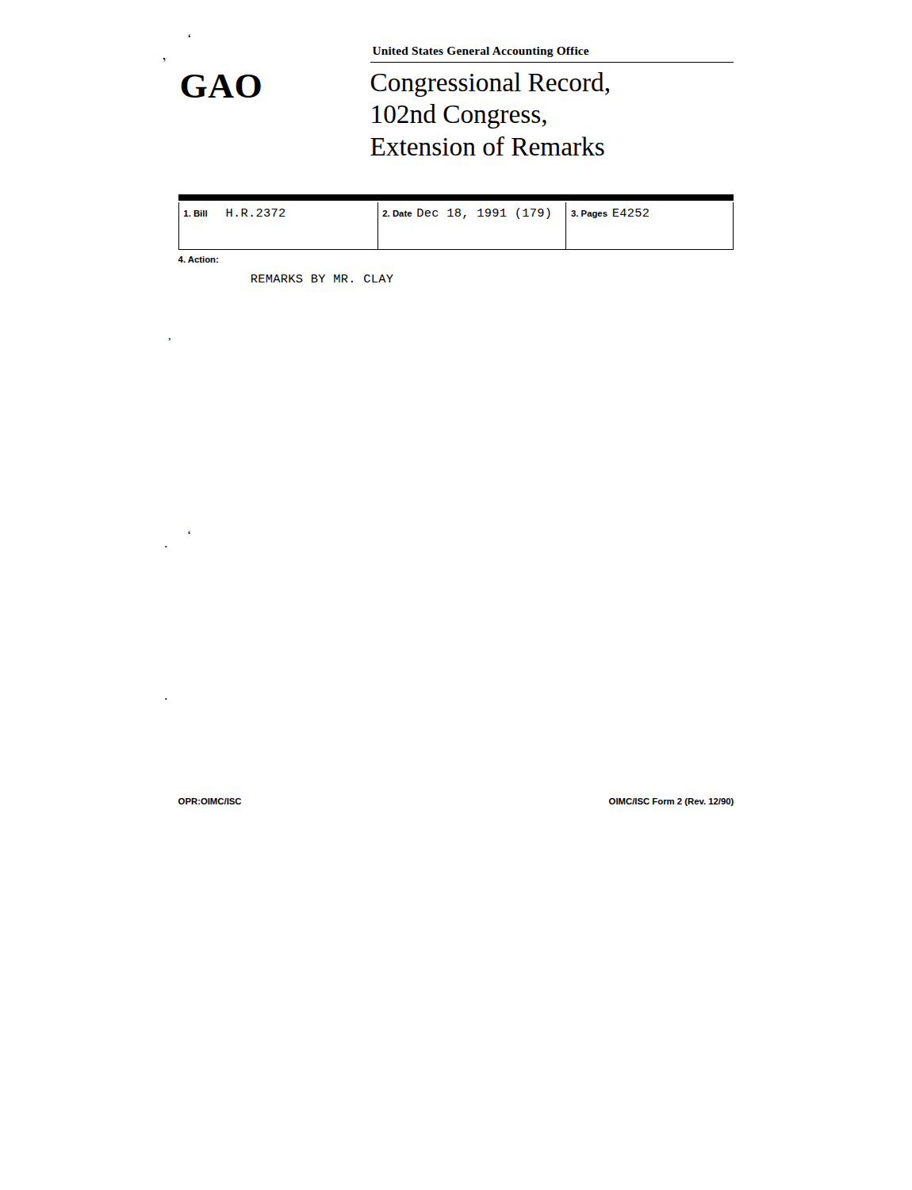‘ , ’ ‘ . .
United States General Accounting Office
GAO
Congressional Record, 102nd Congress, Extension of Remarks
| 1. Bill H.R.2372 | 2. Date Dec 18, 1991 (179) | 3. Pages E4252 |
4. Action:
REMARKS BY MR. CLAY
OPR:OIMC/ISC OIMC/ISC Form 2 (Rev. 12/90)